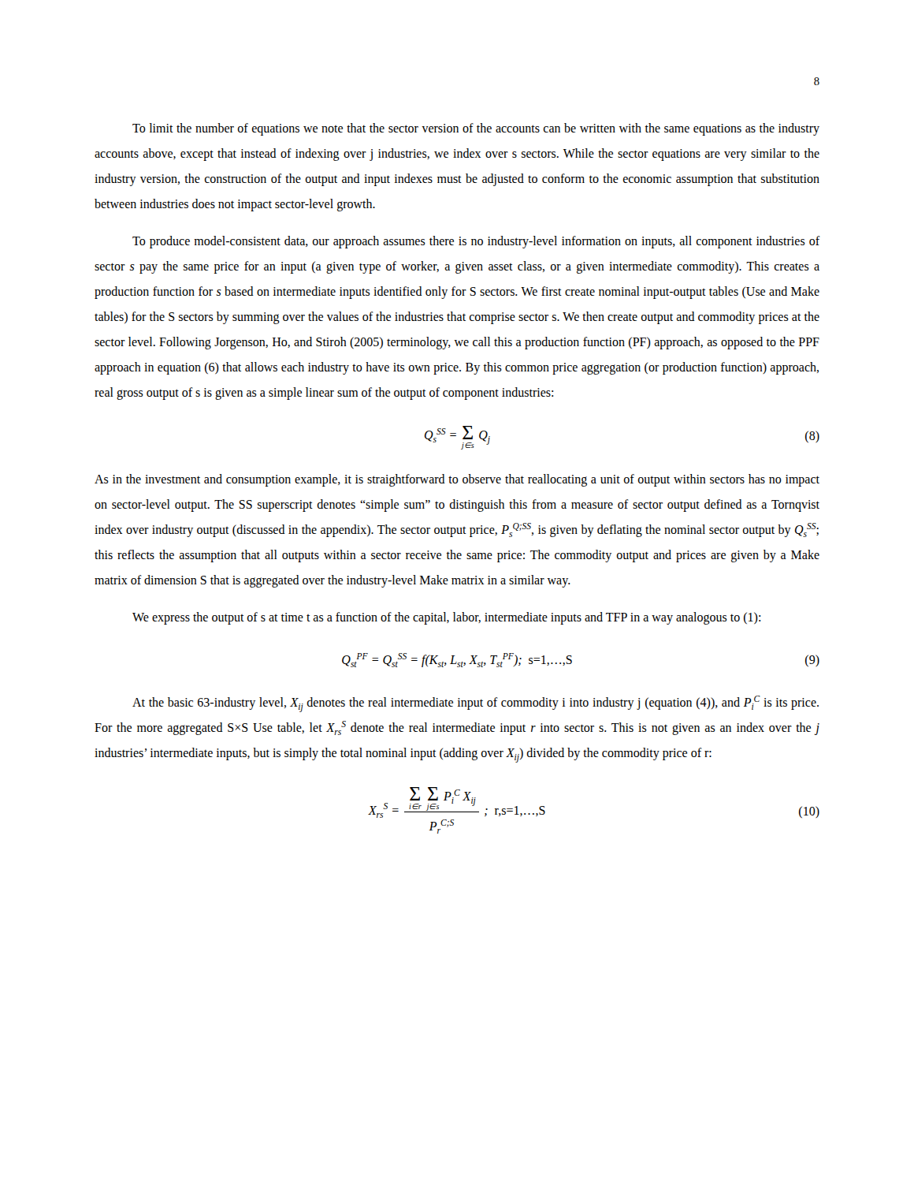8
To limit the number of equations we note that the sector version of the accounts can be written with the same equations as the industry accounts above, except that instead of indexing over j industries, we index over s sectors. While the sector equations are very similar to the industry version, the construction of the output and input indexes must be adjusted to conform to the economic assumption that substitution between industries does not impact sector-level growth.
To produce model-consistent data, our approach assumes there is no industry-level information on inputs, all component industries of sector s pay the same price for an input (a given type of worker, a given asset class, or a given intermediate commodity). This creates a production function for s based on intermediate inputs identified only for S sectors. We first create nominal input-output tables (Use and Make tables) for the S sectors by summing over the values of the industries that comprise sector s. We then create output and commodity prices at the sector level. Following Jorgenson, Ho, and Stiroh (2005) terminology, we call this a production function (PF) approach, as opposed to the PPF approach in equation (6) that allows each industry to have its own price. By this common price aggregation (or production function) approach, real gross output of s is given as a simple linear sum of the output of component industries:
QsSS = Σj∈s Qj (8)
As in the investment and consumption example, it is straightforward to observe that reallocating a unit of output within sectors has no impact on sector-level output. The SS superscript denotes “simple sum” to distinguish this from a measure of sector output defined as a Tornqvist index over industry output (discussed in the appendix). The sector output price, PsQ;SS, is given by deflating the nominal sector output by QsSS; this reflects the assumption that all outputs within a sector receive the same price: The commodity output and prices are given by a Make matrix of dimension S that is aggregated over the industry-level Make matrix in a similar way.
We express the output of s at time t as a function of the capital, labor, intermediate inputs and TFP in a way analogous to (1):
QstPF = QstSS = f(Kst, Lst, Xst, TstPF); s=1,…,S (9)
At the basic 63-industry level, Xij denotes the real intermediate input of commodity i into industry j (equation (4)), and PiC is its price. For the more aggregated S×S Use table, let XrsS denote the real intermediate input r into sector s. This is not given as an index over the j industries’ intermediate inputs, but is simply the total nominal input (adding over Xij) divided by the commodity price of r:
XrsS = Σi∈r Σj∈s PiC Xij PrC;S ; r,s=1,…,S (10)